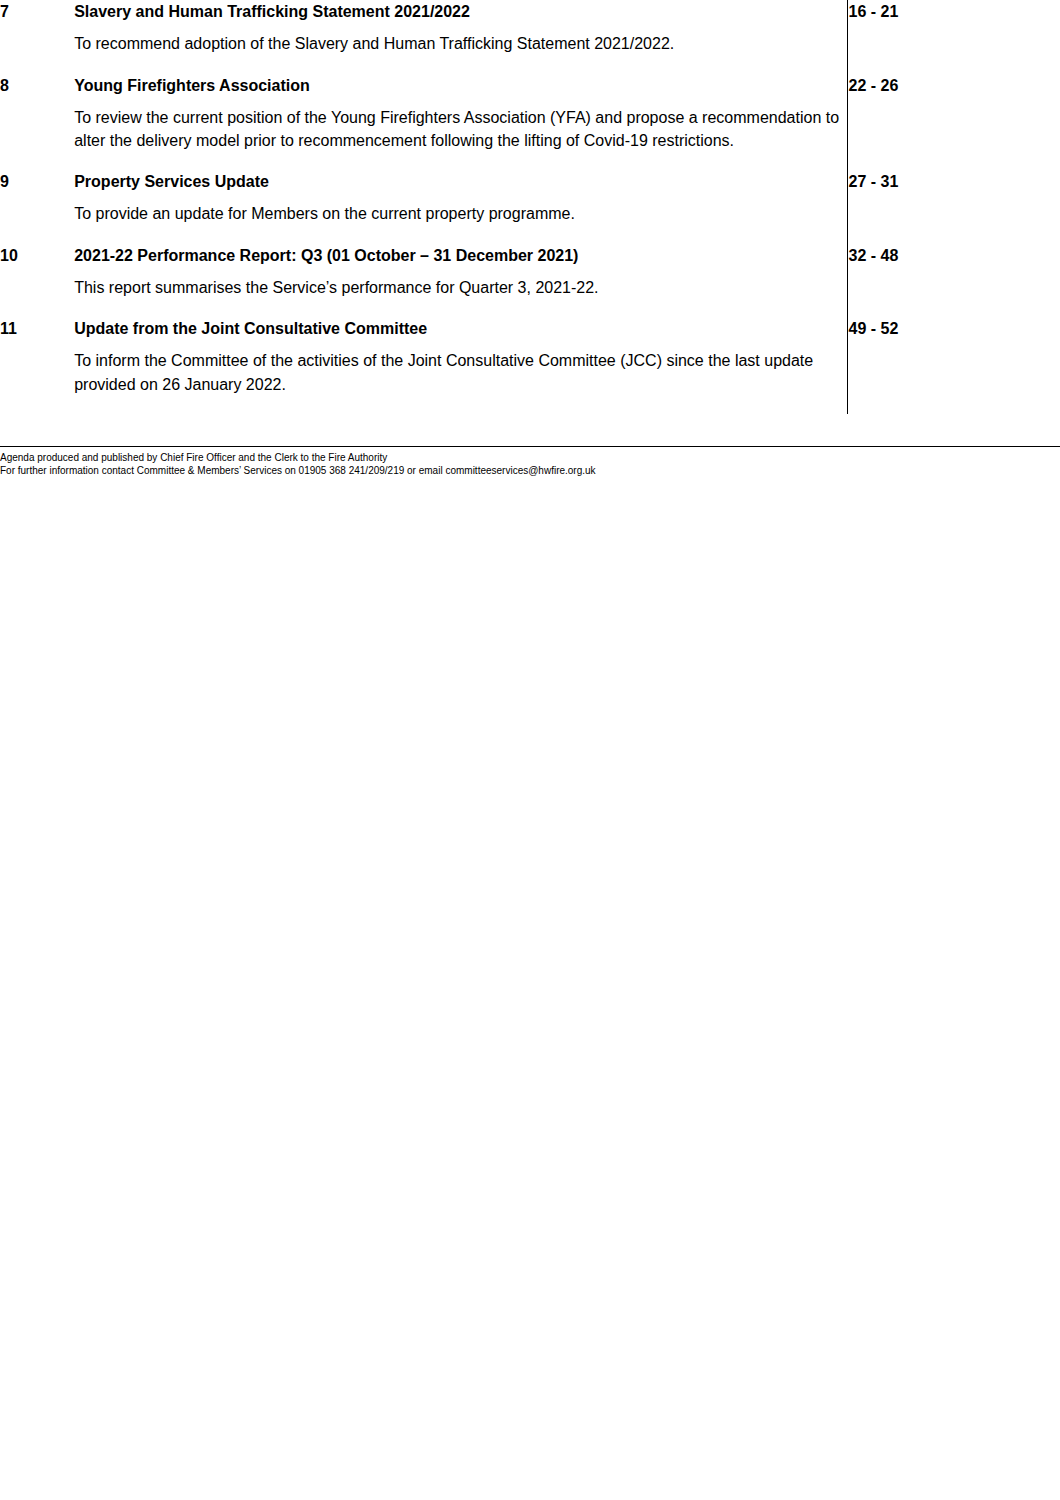| 7 | Slavery and Human Trafficking Statement 2021/2022 To recommend adoption of the Slavery and Human Trafficking Statement 2021/2022. | 16 - 21 |
| 8 | Young Firefighters Association To review the current position of the Young Firefighters Association (YFA) and propose a recommendation to alter the delivery model prior to recommencement following the lifting of Covid-19 restrictions. | 22 - 26 |
| 9 | Property Services Update To provide an update for Members on the current property programme. | 27 - 31 |
| 10 | 2021-22 Performance Report: Q3 (01 October – 31 December 2021) This report summarises the Service’s performance for Quarter 3, 2021-22. | 32 - 48 |
| 11 | Update from the Joint Consultative Committee To inform the Committee of the activities of the Joint Consultative Committee (JCC) since the last update provided on 26 January 2022. | 49 - 52 |
Agenda produced and published by Chief Fire Officer and the Clerk to the Fire Authority
For further information contact Committee & Members’ Services on 01905 368 241/209/219 or email committeeservices@hwfire.org.uk